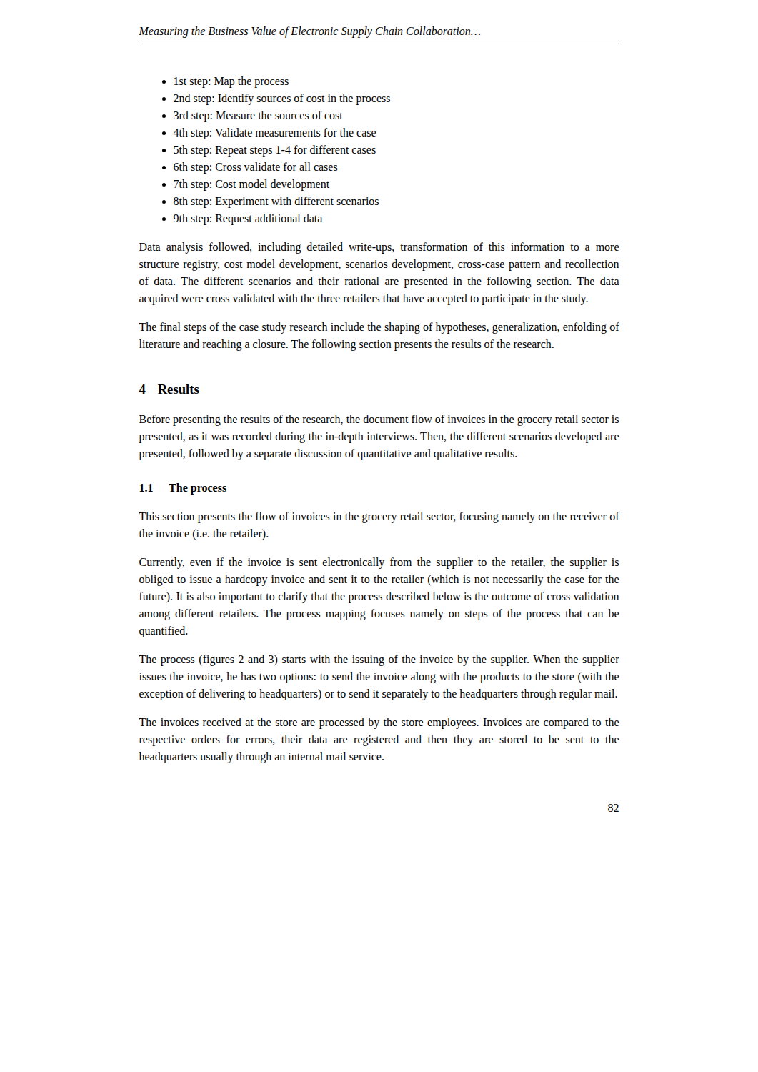Measuring the Business Value of Electronic Supply Chain Collaboration…
1st step: Map the process
2nd step: Identify sources of cost in the process
3rd step: Measure the sources of cost
4th step: Validate measurements for the case
5th step: Repeat steps 1-4 for different cases
6th step: Cross validate for all cases
7th step: Cost model development
8th step: Experiment with different scenarios
9th step: Request additional data
Data analysis followed, including detailed write-ups, transformation of this information to a more structure registry, cost model development, scenarios development, cross-case pattern and recollection of data. The different scenarios and their rational are presented in the following section. The data acquired were cross validated with the three retailers that have accepted to participate in the study.
The final steps of the case study research include the shaping of hypotheses, generalization, enfolding of literature and reaching a closure. The following section presents the results of the research.
4 Results
Before presenting the results of the research, the document flow of invoices in the grocery retail sector is presented, as it was recorded during the in-depth interviews. Then, the different scenarios developed are presented, followed by a separate discussion of quantitative and qualitative results.
1.1 The process
This section presents the flow of invoices in the grocery retail sector, focusing namely on the receiver of the invoice (i.e. the retailer).
Currently, even if the invoice is sent electronically from the supplier to the retailer, the supplier is obliged to issue a hardcopy invoice and sent it to the retailer (which is not necessarily the case for the future). It is also important to clarify that the process described below is the outcome of cross validation among different retailers. The process mapping focuses namely on steps of the process that can be quantified.
The process (figures 2 and 3) starts with the issuing of the invoice by the supplier. When the supplier issues the invoice, he has two options: to send the invoice along with the products to the store (with the exception of delivering to headquarters) or to send it separately to the headquarters through regular mail.
The invoices received at the store are processed by the store employees. Invoices are compared to the respective orders for errors, their data are registered and then they are stored to be sent to the headquarters usually through an internal mail service.
82